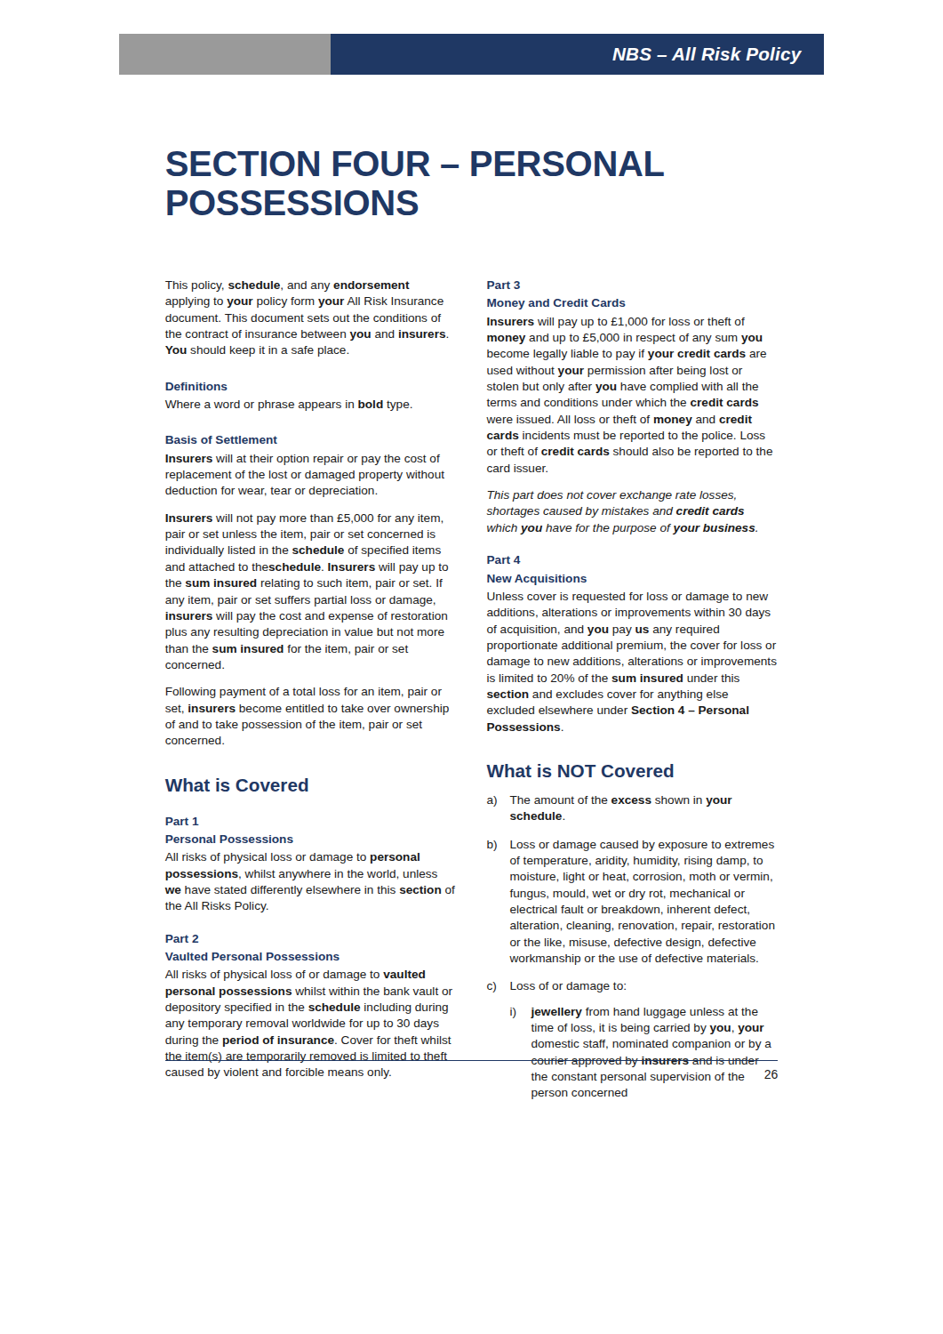NBS – All Risk Policy
SECTION FOUR – PERSONAL POSSESSIONS
This policy, schedule, and any endorsement applying to your policy form your All Risk Insurance document. This document sets out the conditions of the contract of insurance between you and insurers. You should keep it in a safe place.
Definitions
Where a word or phrase appears in bold type.
Basis of Settlement
Insurers will at their option repair or pay the cost of replacement of the lost or damaged property without deduction for wear, tear or depreciation.
Insurers will not pay more than £5,000 for any item, pair or set unless the item, pair or set concerned is individually listed in the schedule of specified items and attached to theschedule. Insurers will pay up to the sum insured relating to such item, pair or set. If any item, pair or set suffers partial loss or damage, insurers will pay the cost and expense of restoration plus any resulting depreciation in value but not more than the sum insured for the item, pair or set concerned.
Following payment of a total loss for an item, pair or set, insurers become entitled to take over ownership of and to take possession of the item, pair or set concerned.
What is Covered
Part 1
Personal Possessions
All risks of physical loss or damage to personal possessions, whilst anywhere in the world, unless we have stated differently elsewhere in this section of the All Risks Policy.
Part 2
Vaulted Personal Possessions
All risks of physical loss of or damage to vaulted personal possessions whilst within the bank vault or depository specified in the schedule including during any temporary removal worldwide for up to 30 days during the period of insurance. Cover for theft whilst the item(s) are temporarily removed is limited to theft caused by violent and forcible means only.
Part 3
Money and Credit Cards
Insurers will pay up to £1,000 for loss or theft of money and up to £5,000 in respect of any sum you become legally liable to pay if your credit cards are used without your permission after being lost or stolen but only after you have complied with all the terms and conditions under which the credit cards were issued. All loss or theft of money and credit cards incidents must be reported to the police. Loss or theft of credit cards should also be reported to the card issuer.
This part does not cover exchange rate losses, shortages caused by mistakes and credit cards which you have for the purpose of your business.
Part 4
New Acquisitions
Unless cover is requested for loss or damage to new additions, alterations or improvements within 30 days of acquisition, and you pay us any required proportionate additional premium, the cover for loss or damage to new additions, alterations or improvements is limited to 20% of the sum insured under this section and excludes cover for anything else excluded elsewhere under Section 4 – Personal Possessions.
What is NOT Covered
a) The amount of the excess shown in your schedule.
b) Loss or damage caused by exposure to extremes of temperature, aridity, humidity, rising damp, to moisture, light or heat, corrosion, moth or vermin, fungus, mould, wet or dry rot, mechanical or electrical fault or breakdown, inherent defect, alteration, cleaning, renovation, repair, restoration or the like, misuse, defective design, defective workmanship or the use of defective materials.
c) Loss of or damage to:
i) jewellery from hand luggage unless at the time of loss, it is being carried by you, your domestic staff, nominated companion or by a courier approved by insurers and is under the constant personal supervision of the person concerned
26